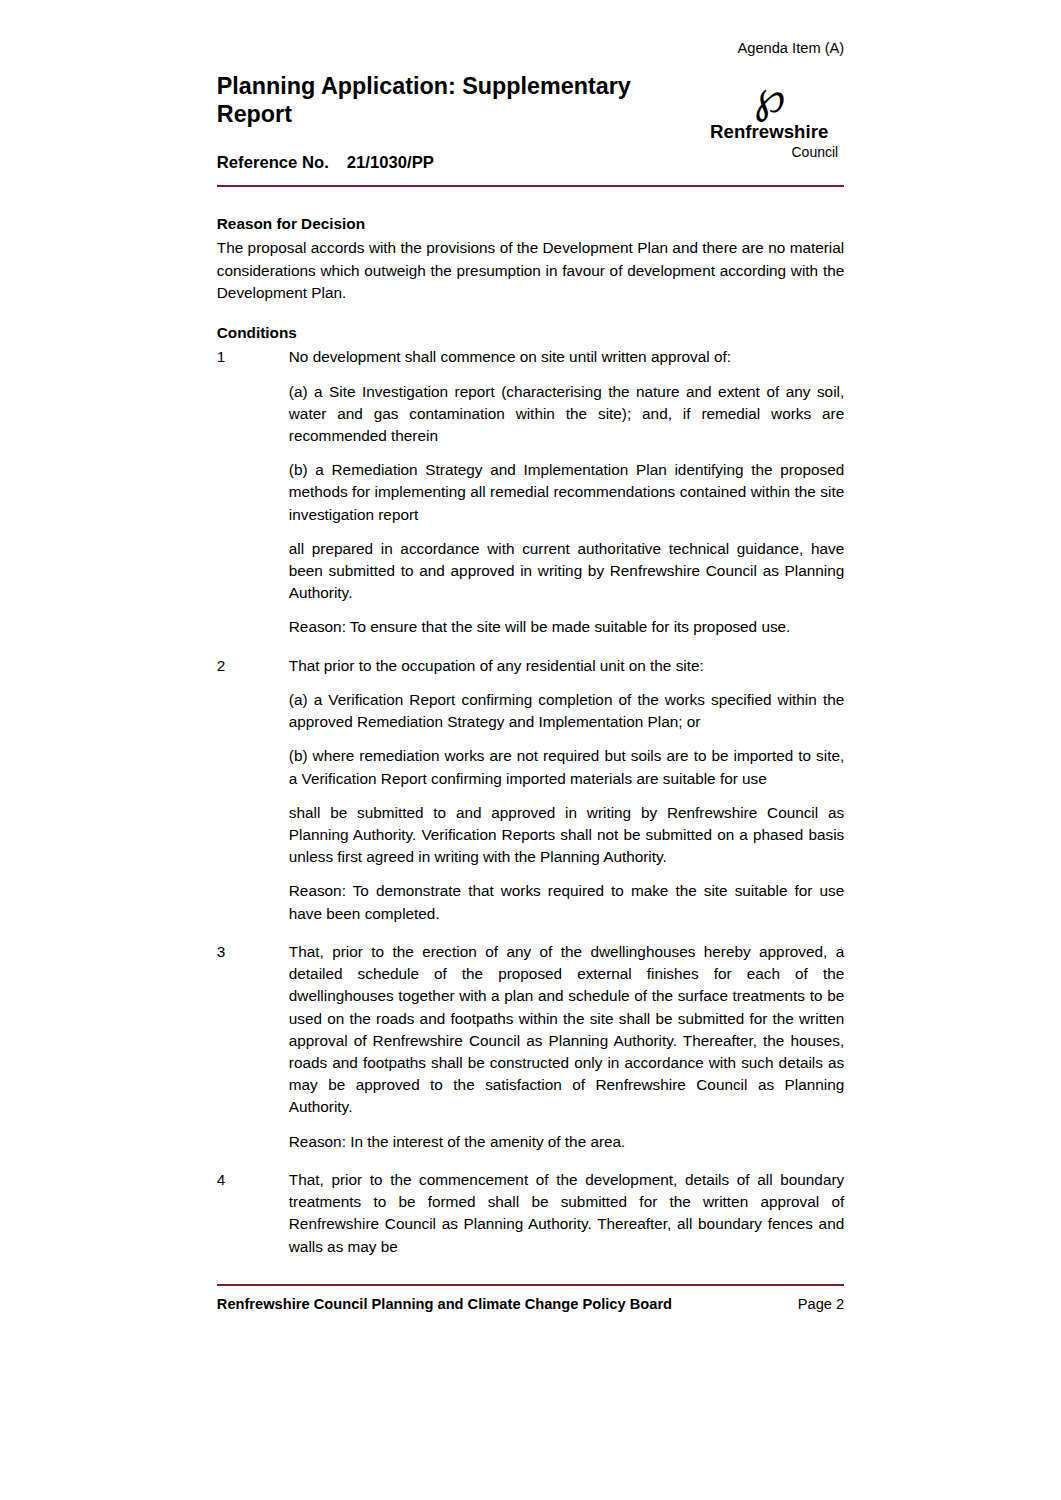Agenda Item (A)
Planning Application: Supplementary Report
Reference No. 21/1030/PP
℘
Renfrewshire
Council
Reason for Decision
The proposal accords with the provisions of the Development Plan and there are no material considerations which outweigh the presumption in favour of development according with the Development Plan.
Conditions
1
No development shall commence on site until written approval of:
(a) a Site Investigation report (characterising the nature and extent of any soil, water and gas contamination within the site); and, if remedial works are recommended therein
(b) a Remediation Strategy and Implementation Plan identifying the proposed methods for implementing all remedial recommendations contained within the site investigation report
all prepared in accordance with current authoritative technical guidance, have been submitted to and approved in writing by Renfrewshire Council as Planning Authority.
Reason: To ensure that the site will be made suitable for its proposed use.
2
That prior to the occupation of any residential unit on the site:
(a) a Verification Report confirming completion of the works specified within the approved Remediation Strategy and Implementation Plan; or
(b) where remediation works are not required but soils are to be imported to site, a Verification Report confirming imported materials are suitable for use
shall be submitted to and approved in writing by Renfrewshire Council as Planning Authority. Verification Reports shall not be submitted on a phased basis unless first agreed in writing with the Planning Authority.
Reason: To demonstrate that works required to make the site suitable for use have been completed.
3
That, prior to the erection of any of the dwellinghouses hereby approved, a detailed schedule of the proposed external finishes for each of the dwellinghouses together with a plan and schedule of the surface treatments to be used on the roads and footpaths within the site shall be submitted for the written approval of Renfrewshire Council as Planning Authority. Thereafter, the houses, roads and footpaths shall be constructed only in accordance with such details as may be approved to the satisfaction of Renfrewshire Council as Planning Authority.
Reason: In the interest of the amenity of the area.
4
That, prior to the commencement of the development, details of all boundary treatments to be formed shall be submitted for the written approval of Renfrewshire Council as Planning Authority. Thereafter, all boundary fences and walls as may be
Renfrewshire Council Planning and Climate Change Policy Board
Page 2